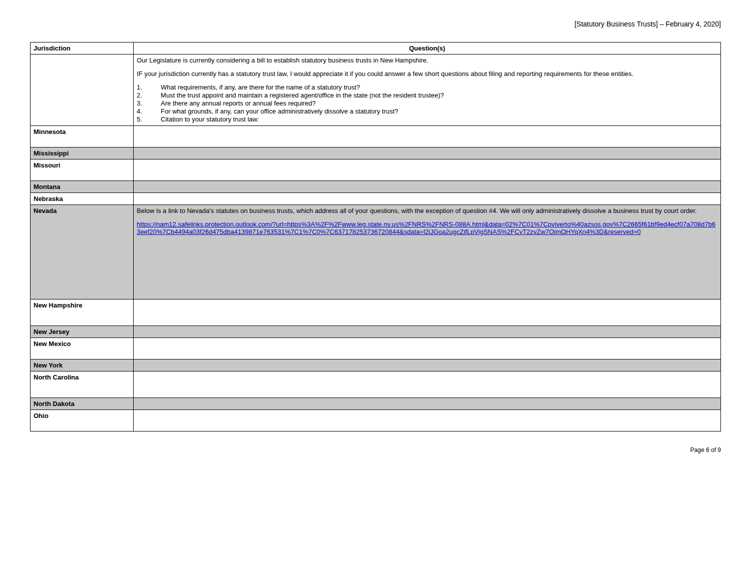[Statutory Business Trusts] – February 4, 2020]
| Jurisdiction | Question(s) |
| --- | --- |
| | Our Legislature is currently considering a bill to establish statutory business trusts in New Hampshire. IF your jurisdiction currently has a statutory trust law, I would appreciate it if you could answer a few short questions about filing and reporting requirements for these entities. 1. What requirements, if any, are there for the name of a statutory trust? 2. Must the trust appoint and maintain a registered agent/office in the state (not the resident trustee)? 3. Are there any annual reports or annual fees required? 4. For what grounds, if any, can your office administratively dissolve a statutory trust? 5. Citation to your statutory trust law: |
| Minnesota | |
| Mississippi | |
| Missouri | |
| Montana | |
| Nebraska | |
| Nevada | Below is a link to Nevada's statutes on business trusts, which address all of your questions, with the exception of question #4. We will only administratively dissolve a business trust by court order. https://nam12.safelinks.protection.outlook.com/?url=https%3A%2F%2Fwww.leg.state.nv.us%2FNRS%2FNRS-088A.html&data=02%7C01%7Cpviverto%40azsos.gov%7C2665f61bf9ed4ecf07a708d7b63eef20%7Cb4494a03f26d475dba4139871e763531%7C1%7C0%7C637178253736720844&sdata=l2lJGoa2ugcZifLpVigSNAS%2FCvT2zvZw7OimOHYqXn4%3D&reserved=0 |
| New Hampshire | |
| New Jersey | |
| New Mexico | |
| New York | |
| North Carolina | |
| North Dakota | |
| Ohio | |
Page 6 of 9